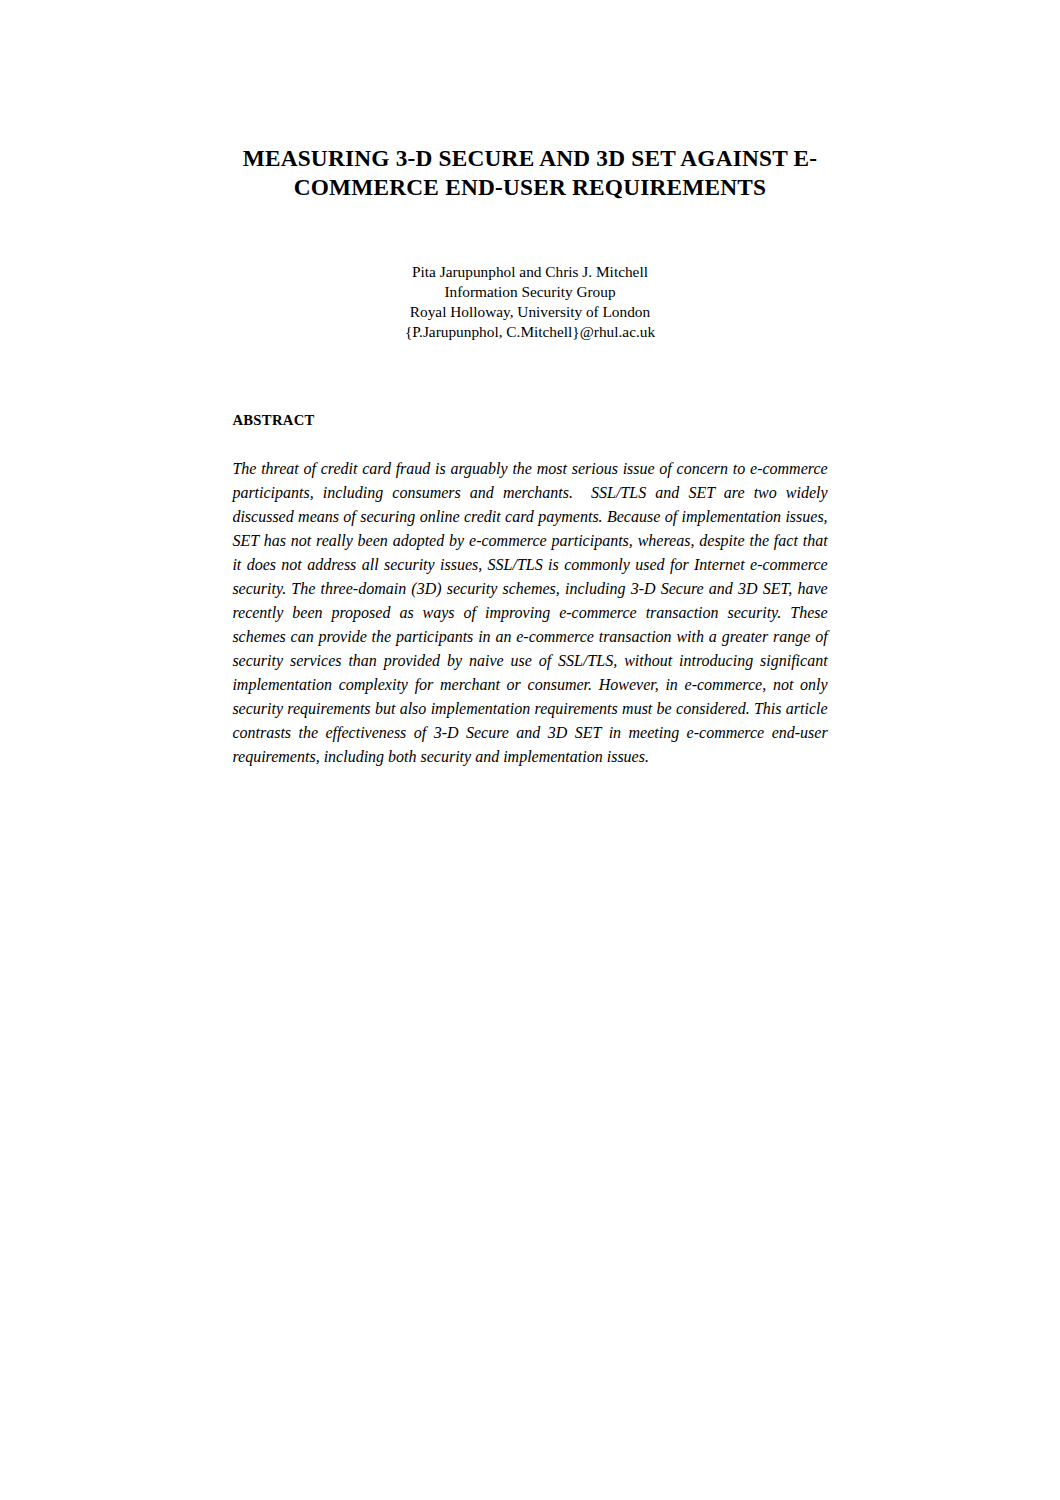Measuring 3-D Secure and 3D SET against E-Commerce End-User Requirements
Pita Jarupunphol and Chris J. Mitchell Information Security Group Royal Holloway, University of London {P.Jarupunphol, C.Mitchell}@rhul.ac.uk
Abstract
The threat of credit card fraud is arguably the most serious issue of concern to e-commerce participants, including consumers and merchants. SSL/TLS and SET are two widely discussed means of securing online credit card payments. Because of implementation issues, SET has not really been adopted by e-commerce participants, whereas, despite the fact that it does not address all security issues, SSL/TLS is commonly used for Internet e-commerce security. The three-domain (3D) security schemes, including 3-D Secure and 3D SET, have recently been proposed as ways of improving e-commerce transaction security. These schemes can provide the participants in an e-commerce transaction with a greater range of security services than provided by naive use of SSL/TLS, without introducing significant implementation complexity for merchant or consumer. However, in e-commerce, not only security requirements but also implementation requirements must be considered. This article contrasts the effectiveness of 3-D Secure and 3D SET in meeting e-commerce end-user requirements, including both security and implementation issues.